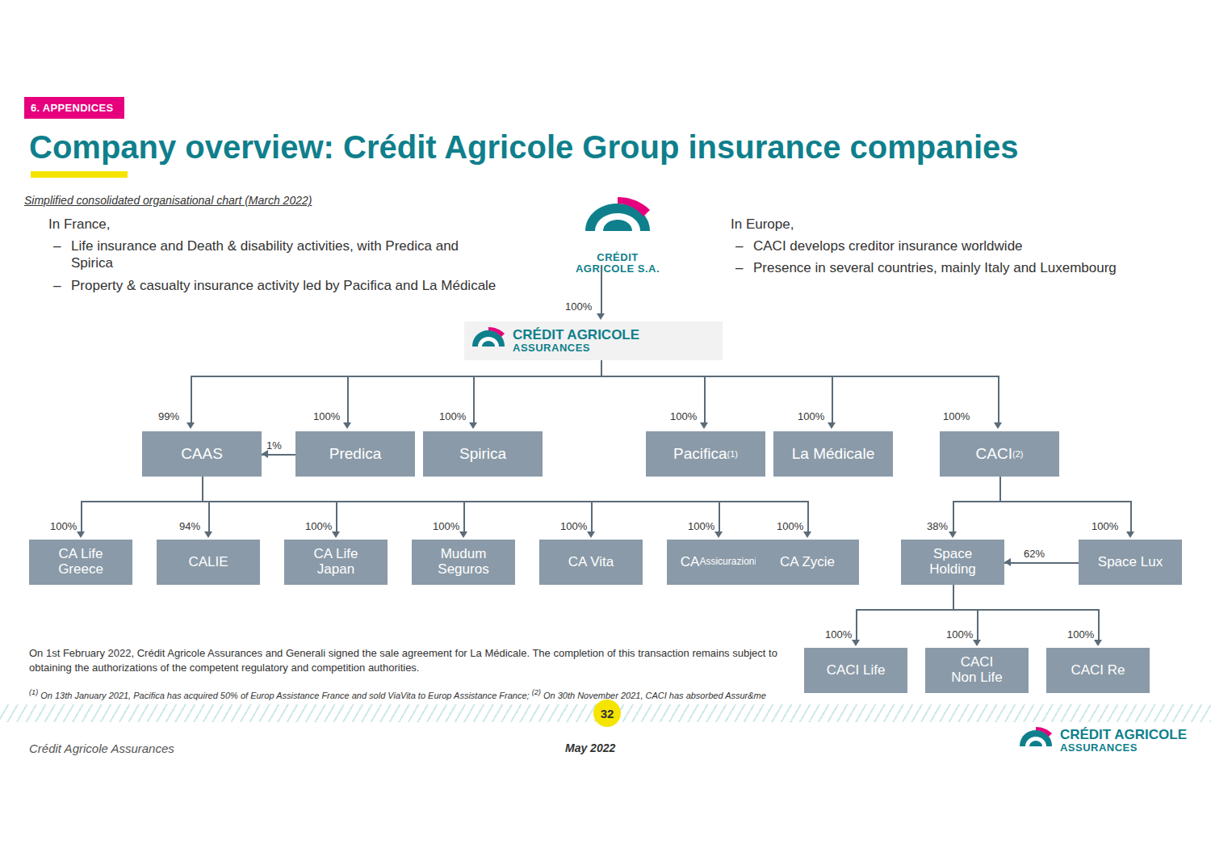6. APPENDICES
Company overview: Crédit Agricole Group insurance companies
Simplified consolidated organisational chart (March 2022)
In France,
Life insurance and Death & disability activities, with Predica and Spirica
Property & casualty insurance activity led by Pacifica and La Médicale
In Europe,
CACI develops creditor insurance worldwide
Presence in several countries, mainly Italy and Luxembourg
CRÉDIT
AGRICOLE S.A.
CRÉDIT AGRICOLEASSURANCES
100%
99%
100%
100%
100%
100%
100%
CAAS
Predica
Spirica
Pacifica (1)
La Médicale
CACI (2)
1%
100%
94%
100%
100%
100%
100%
100%
CA Life
Greece
CALIE
CA Life
Japan
Mudum
Seguros
CA Vita
CA
Assicurazioni
CA Zycie
38%
100%
Space
Holding
Space Lux
62%
100%
100%
100%
CACI Life
CACI
Non Life
CACI Re
On 1st February 2022, Crédit Agricole Assurances and Generali signed the sale agreement for La Médicale. The completion of this transaction remains subject to obtaining the authorizations of the competent regulatory and competition authorities.
(1) On 13th January 2021, Pacifica has acquired 50% of Europ Assistance France and sold ViaVita to Europ Assistance France; (2) On 30th November 2021, CACI has absorbed Assur&me
32
Crédit Agricole Assurances
May 2022
CRÉDIT AGRICOLEASSURANCES